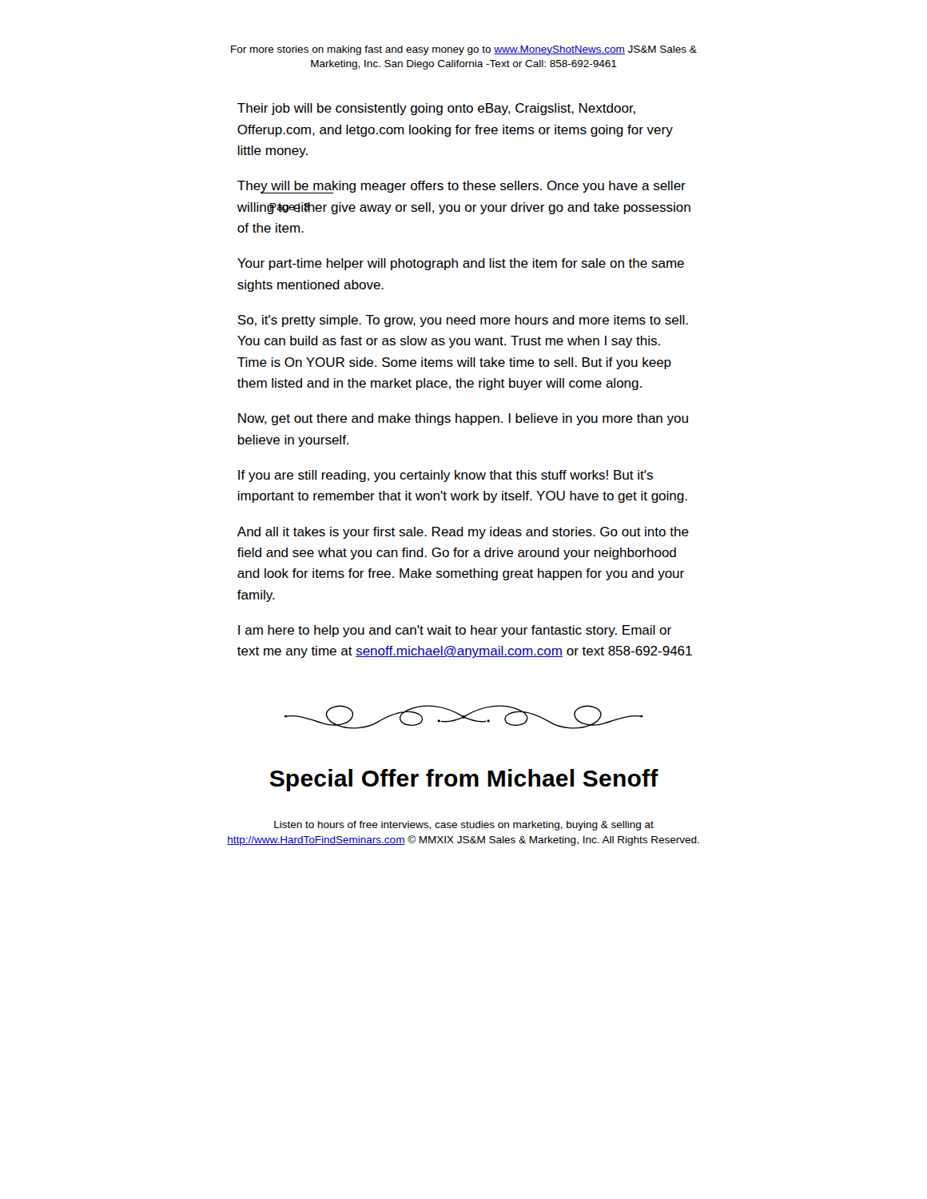For more stories on making fast and easy money go to www.MoneyShotNews.com JS&M Sales & Marketing, Inc. San Diego California -Text or Call: 858-692-9461
Their job will be consistently going onto eBay, Craigslist, Nextdoor, Offerup.com, and letgo.com looking for free items or items going for very little money.
Page | 3
They will be making meager offers to these sellers. Once you have a seller willing to either give away or sell, you or your driver go and take possession of the item.
Your part-time helper will photograph and list the item for sale on the same sights mentioned above.
So, it's pretty simple. To grow, you need more hours and more items to sell. You can build as fast or as slow as you want. Trust me when I say this. Time is On YOUR side. Some items will take time to sell. But if you keep them listed and in the market place, the right buyer will come along.
Now, get out there and make things happen. I believe in you more than you believe in yourself.
If you are still reading, you certainly know that this stuff works! But it's important to remember that it won't work by itself. YOU have to get it going.
And all it takes is your first sale. Read my ideas and stories. Go out into the field and see what you can find. Go for a drive around your neighborhood and look for items for free. Make something great happen for you and your family.
I am here to help you and can't wait to hear your fantastic story. Email or text me any time at senoff.michael@anymail.com.com or text 858-692-9461
Special Offer from Michael Senoff
Listen to hours of free interviews, case studies on marketing, buying & selling at
http://www.HardToFindSeminars.com © MMXIX JS&M Sales & Marketing, Inc. All Rights Reserved.